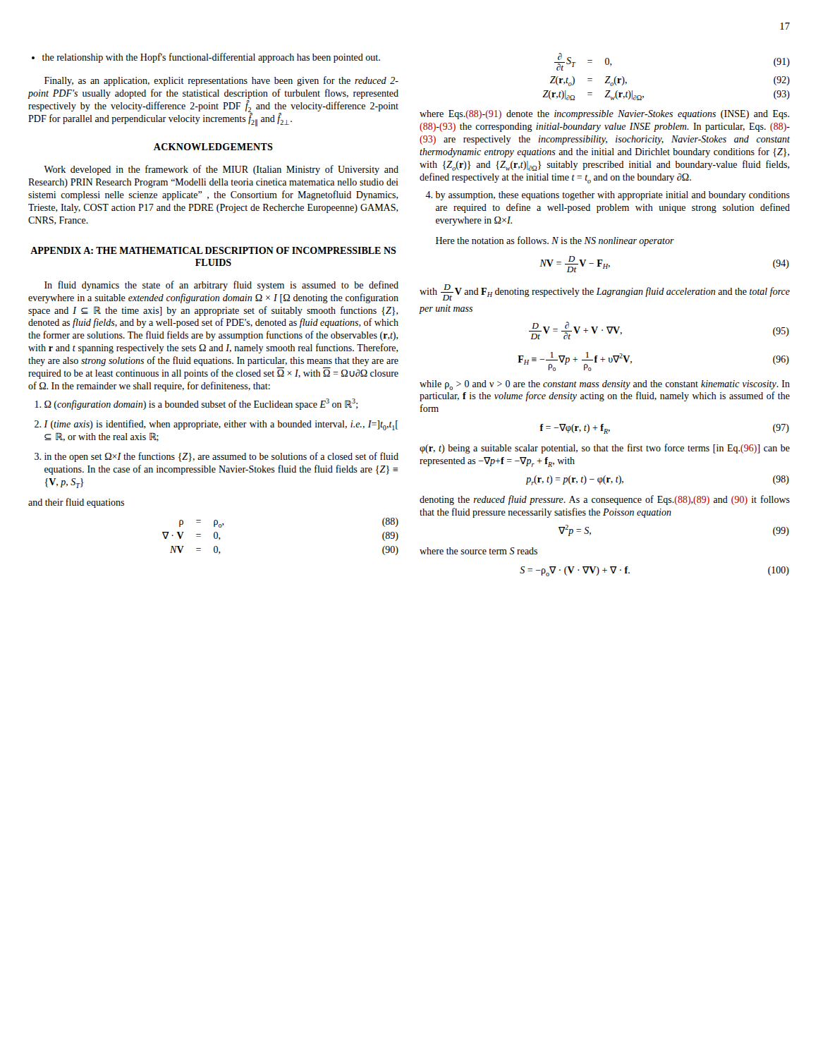17
the relationship with the Hopf's functional-differential approach has been pointed out.
Finally, as an application, explicit representations have been given for the reduced 2-point PDF's usually adopted for the statistical description of turbulent flows, represented respectively by the velocity-difference 2-point PDF f̂2 and the velocity-difference 2-point PDF for parallel and perpendicular velocity increments f̂2∥ and f̂2⊥.
Acknowledgements
Work developed in the framework of the MIUR (Italian Ministry of University and Research) PRIN Research Program “Modelli della teoria cinetica matematica nello studio dei sistemi complessi nelle scienze applicate” , the Consortium for Magnetofluid Dynamics, Trieste, Italy, COST action P17 and the PDRE (Project de Recherche Europeenne) GAMAS, CNRS, France.
Appendix A: the mathematical description of incompressible NS fluids
In fluid dynamics the state of an arbitrary fluid system is assumed to be defined everywhere in a suitable extended configuration domain Ω × I [Ω denoting the configuration space and I ⊆ ℝ the time axis] by an appropriate set of suitably smooth functions {Z}, denoted as fluid fields, and by a well-posed set of PDE's, denoted as fluid equations, of which the former are solutions. The fluid fields are by assumption functions of the observables (r,t), with r and t spanning respectively the sets Ω and I, namely smooth real functions. Therefore, they are also strong solutions of the fluid equations. In particular, this means that they are are required to be at least continuous in all points of the closed set Ω × I, with Ω = Ω∪∂Ω closure of Ω. In the remainder we shall require, for definiteness, that:
Ω (configuration domain) is a bounded subset of the Euclidean space E3 on ℝ3;
I (time axis) is identified, when appropriate, either with a bounded interval, i.e., I=]t0,t1[ ⊆ ℝ, or with the real axis ℝ;
in the open set Ω×I the functions {Z}, are assumed to be solutions of a closed set of fluid equations. In the case of an incompressible Navier-Stokes fluid the fluid fields are {Z} ≡ {V, p, ST}
and their fluid equations
| ρ | = | ρ o , | (88) |
| ∇ · V | = | 0, | (89) |
| N V | = | 0, | (90) |
| ∂ ∂ t S T | = | 0, | (91) |
| Z ( r , t o ) | = | Z o ( r ), | (92) |
| Z ( r , t )/ ∂Ω | = | Z w ( r , t )/ ∂Ω , | (93) |
where Eqs.(88)-(91) denote the incompressible Navier-Stokes equations (INSE) and Eqs. (88)-(93) the corresponding initial-boundary value INSE problem. In particular, Eqs. (88)- (93) are respectively the incompressibility, isochoricity, Navier-Stokes and constant thermodynamic entropy equations and the initial and Dirichlet boundary conditions for {Z}, with {Zo(r)} and {Zw(r,t)|∂Ω} suitably prescribed initial and boundary-value fluid fields, defined respectively at the initial time t = to and on the boundary ∂Ω.
by assumption, these equations together with appropriate initial and boundary conditions are required to define a well-posed problem with unique strong solution defined everywhere in Ω×I.
Here the notation as follows. N is the NS nonlinear operator
| N V = D Dt V − F H , | (94) |
with DDt V and FH denoting respectively the Lagrangian fluid acceleration and the total force per unit mass
| D Dt V = ∂ ∂ t V + V · ∇ V , | (95) |
| F H ≡ − 1 ρ o ∇ p + 1 ρ o f + υ∇ 2 V , | (96) |
while ρo > 0 and ν > 0 are the constant mass density and the constant kinematic viscosity. In particular, f is the volume force density acting on the fluid, namely which is assumed of the form
| f = −∇φ( r , t ) + f R , | (97) |
φ(r, t) being a suitable scalar potential, so that the first two force terms [in Eq.(96)] can be represented as −∇p+f = −∇pr + fR, with
| p r ( r , t ) = p ( r , t ) − φ( r , t ), | (98) |
denoting the reduced fluid pressure. As a consequence of Eqs.(88),(89) and (90) it follows that the fluid pressure necessarily satisfies the Poisson equation
| ∇ 2 p = S , | (99) |
where the source term S reads
| S = −ρ o ∇ · ( V · ∇ V ) + ∇ · f . | (100) |